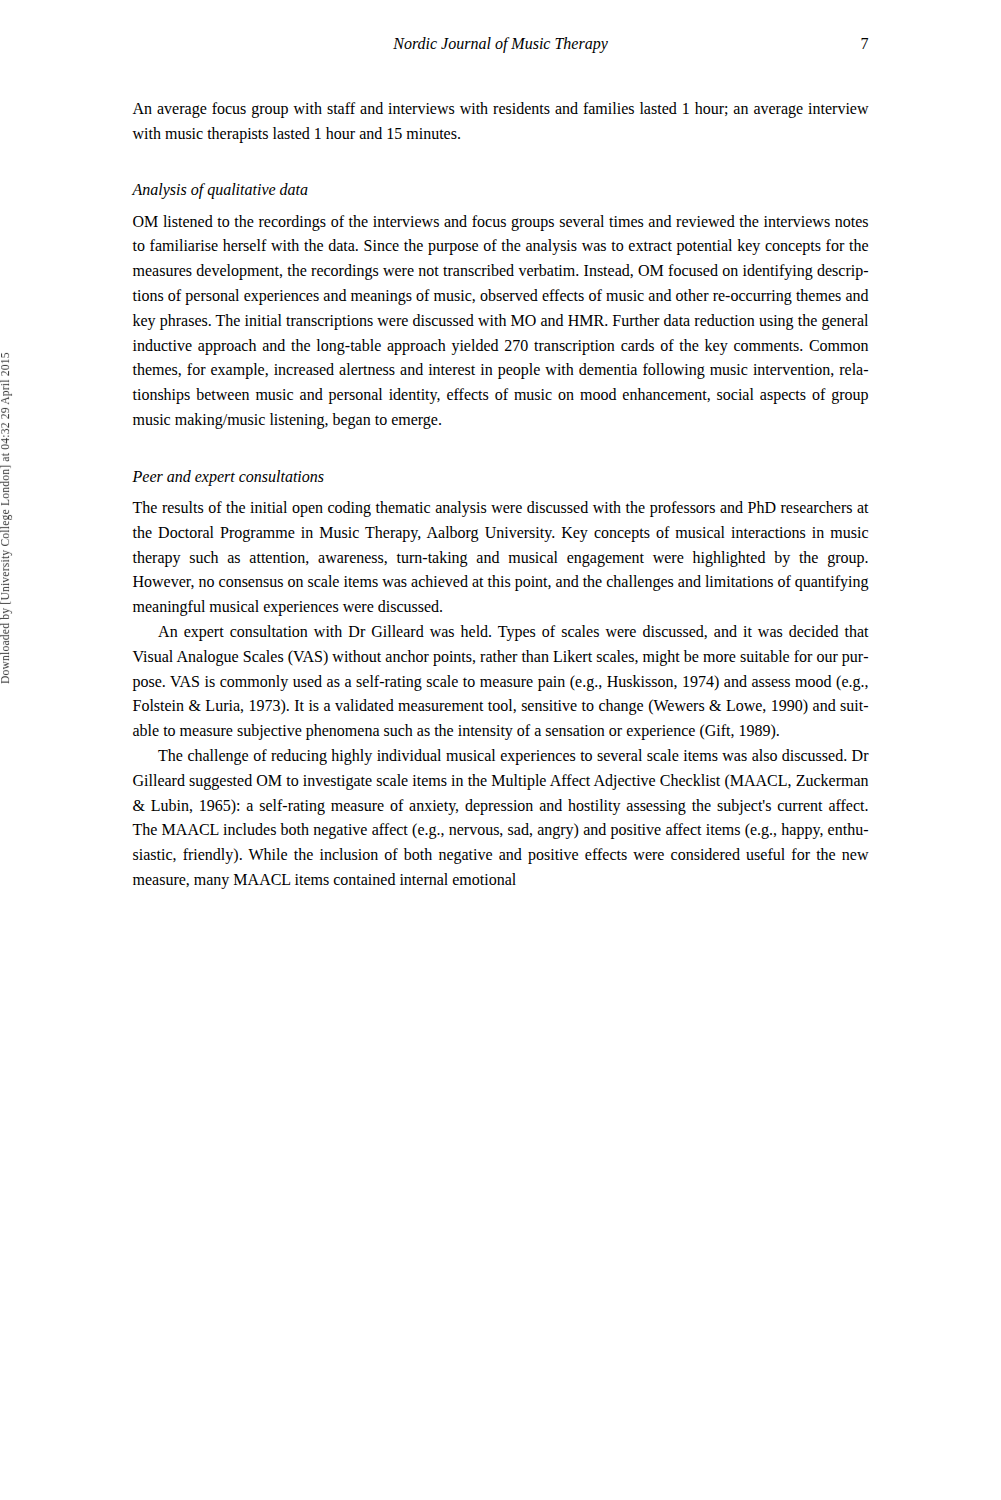Downloaded by [University College London] at 04:32 29 April 2015
Nordic Journal of Music Therapy 7
An average focus group with staff and interviews with residents and families lasted 1 hour; an average interview with music therapists lasted 1 hour and 15 minutes.
Analysis of qualitative data
OM listened to the recordings of the interviews and focus groups several times and reviewed the interviews notes to familiarise herself with the data. Since the purpose of the analysis was to extract potential key concepts for the measures development, the recordings were not transcribed verbatim. Instead, OM focused on identifying descriptions of personal experiences and meanings of music, observed effects of music and other re-occurring themes and key phrases. The initial transcriptions were discussed with MO and HMR. Further data reduction using the general inductive approach and the long-table approach yielded 270 transcription cards of the key comments. Common themes, for example, increased alertness and interest in people with dementia following music intervention, relationships between music and personal identity, effects of music on mood enhancement, social aspects of group music making/music listening, began to emerge.
Peer and expert consultations
The results of the initial open coding thematic analysis were discussed with the professors and PhD researchers at the Doctoral Programme in Music Therapy, Aalborg University. Key concepts of musical interactions in music therapy such as attention, awareness, turn-taking and musical engagement were highlighted by the group. However, no consensus on scale items was achieved at this point, and the challenges and limitations of quantifying meaningful musical experiences were discussed.
An expert consultation with Dr Gilleard was held. Types of scales were discussed, and it was decided that Visual Analogue Scales (VAS) without anchor points, rather than Likert scales, might be more suitable for our purpose. VAS is commonly used as a self-rating scale to measure pain (e.g., Huskisson, 1974) and assess mood (e.g., Folstein & Luria, 1973). It is a validated measurement tool, sensitive to change (Wewers & Lowe, 1990) and suitable to measure subjective phenomena such as the intensity of a sensation or experience (Gift, 1989).
The challenge of reducing highly individual musical experiences to several scale items was also discussed. Dr Gilleard suggested OM to investigate scale items in the Multiple Affect Adjective Checklist (MAACL, Zuckerman & Lubin, 1965): a self-rating measure of anxiety, depression and hostility assessing the subject's current affect. The MAACL includes both negative affect (e.g., nervous, sad, angry) and positive affect items (e.g., happy, enthusiastic, friendly). While the inclusion of both negative and positive effects were considered useful for the new measure, many MAACL items contained internal emotional